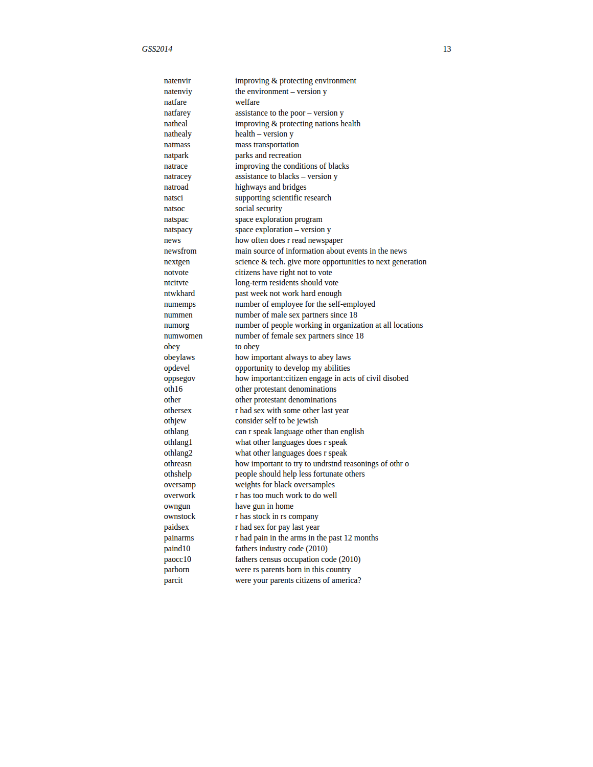GSS2014 13
| natenvir | improving & protecting environment |
| natenviy | the environment – version y |
| natfare | welfare |
| natfarey | assistance to the poor – version y |
| natheal | improving & protecting nations health |
| nathealy | health – version y |
| natmass | mass transportation |
| natpark | parks and recreation |
| natrace | improving the conditions of blacks |
| natracey | assistance to blacks – version y |
| natroad | highways and bridges |
| natsci | supporting scientific research |
| natsoc | social security |
| natspac | space exploration program |
| natspacy | space exploration – version y |
| news | how often does r read newspaper |
| newsfrom | main source of information about events in the news |
| nextgen | science & tech. give more opportunities to next generation |
| notvote | citizens have right not to vote |
| ntcitvte | long-term residents should vote |
| ntwkhard | past week not work hard enough |
| numemps | number of employee for the self-employed |
| nummen | number of male sex partners since 18 |
| numorg | number of people working in organization at all locations |
| numwomen | number of female sex partners since 18 |
| obey | to obey |
| obeylaws | how important always to abey laws |
| opdevel | opportunity to develop my abilities |
| oppsegov | how important:citizen engage in acts of civil disobed |
| oth16 | other protestant denominations |
| other | other protestant denominations |
| othersex | r had sex with some other last year |
| othjew | consider self to be jewish |
| othlang | can r speak language other than english |
| othlang1 | what other languages does r speak |
| othlang2 | what other languages does r speak |
| othreasn | how important to try to undrstnd reasonings of othr o |
| othshelp | people should help less fortunate others |
| oversamp | weights for black oversamples |
| overwork | r has too much work to do well |
| owngun | have gun in home |
| ownstock | r has stock in rs company |
| paidsex | r had sex for pay last year |
| painarms | r had pain in the arms in the past 12 months |
| paind10 | fathers industry code (2010) |
| paocc10 | fathers census occupation code (2010) |
| parborn | were rs parents born in this country |
| parcit | were your parents citizens of america? |